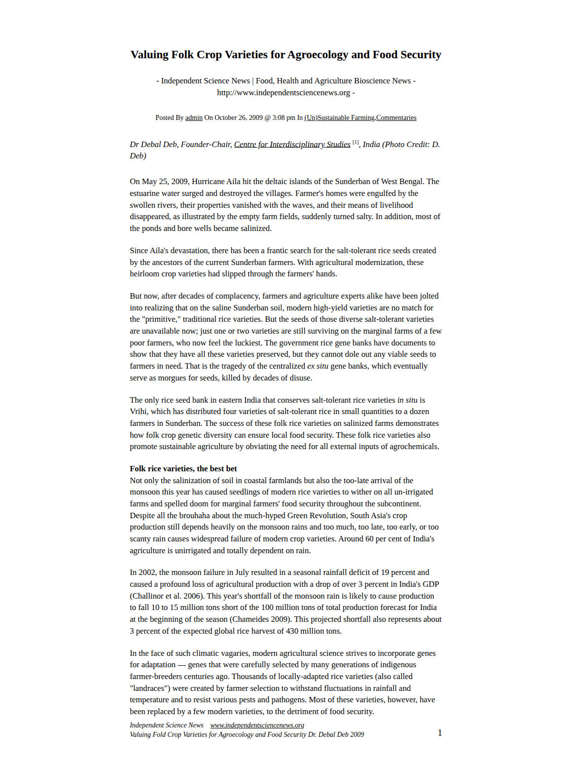Valuing Folk Crop Varieties for Agroecology and Food Security
- Independent Science News | Food, Health and Agriculture Bioscience News -
http://www.independentsciencenews.org -
Posted By admin On October 26, 2009 @ 3:08 pm In (Un)Sustainable Farming,Commentaries
Dr Debal Deb, Founder-Chair, Centre for Interdisciplinary Studies [1], India (Photo Credit: D. Deb)
On May 25, 2009, Hurricane Aila hit the deltaic islands of the Sunderban of West Bengal. The estuarine water surged and destroyed the villages. Farmer's homes were engulfed by the swollen rivers, their properties vanished with the waves, and their means of livelihood disappeared, as illustrated by the empty farm fields, suddenly turned salty. In addition, most of the ponds and bore wells became salinized.
Since Aila's devastation, there has been a frantic search for the salt-tolerant rice seeds created by the ancestors of the current Sunderban farmers. With agricultural modernization, these heirloom crop varieties had slipped through the farmers' hands.
But now, after decades of complacency, farmers and agriculture experts alike have been jolted into realizing that on the saline Sunderban soil, modern high-yield varieties are no match for the "primitive," traditional rice varieties. But the seeds of those diverse salt-tolerant varieties are unavailable now; just one or two varieties are still surviving on the marginal farms of a few poor farmers, who now feel the luckiest. The government rice gene banks have documents to show that they have all these varieties preserved, but they cannot dole out any viable seeds to farmers in need. That is the tragedy of the centralized ex situ gene banks, which eventually serve as morgues for seeds, killed by decades of disuse.
The only rice seed bank in eastern India that conserves salt-tolerant rice varieties in situ is Vrihi, which has distributed four varieties of salt-tolerant rice in small quantities to a dozen farmers in Sunderban. The success of these folk rice varieties on salinized farms demonstrates how folk crop genetic diversity can ensure local food security. These folk rice varieties also promote sustainable agriculture by obviating the need for all external inputs of agrochemicals.
Folk rice varieties, the best bet
Not only the salinization of soil in coastal farmlands but also the too-late arrival of the monsoon this year has caused seedlings of modern rice varieties to wither on all un-irrigated farms and spelled doom for marginal farmers' food security throughout the subcontinent. Despite all the brouhaha about the much-hyped Green Revolution, South Asia's crop production still depends heavily on the monsoon rains and too much, too late, too early, or too scanty rain causes widespread failure of modern crop varieties. Around 60 per cent of India's agriculture is unirrigated and totally dependent on rain.
In 2002, the monsoon failure in July resulted in a seasonal rainfall deficit of 19 percent and caused a profound loss of agricultural production with a drop of over 3 percent in India's GDP (Challinor et al. 2006). This year's shortfall of the monsoon rain is likely to cause production to fall 10 to 15 million tons short of the 100 million tons of total production forecast for India at the beginning of the season (Chameides 2009). This projected shortfall also represents about 3 percent of the expected global rice harvest of 430 million tons.
In the face of such climatic vagaries, modern agricultural science strives to incorporate genes for adaptation — genes that were carefully selected by many generations of indigenous farmer-breeders centuries ago. Thousands of locally-adapted rice varieties (also called "landraces") were created by farmer selection to withstand fluctuations in rainfall and temperature and to resist various pests and pathogens. Most of these varieties, however, have been replaced by a few modern varieties, to the detriment of food security.
Independent Science News www.independentsciencenews.org
Valuing Fold Crop Varieties for Agroecology and Food Security Dr. Debal Deb 2009
1